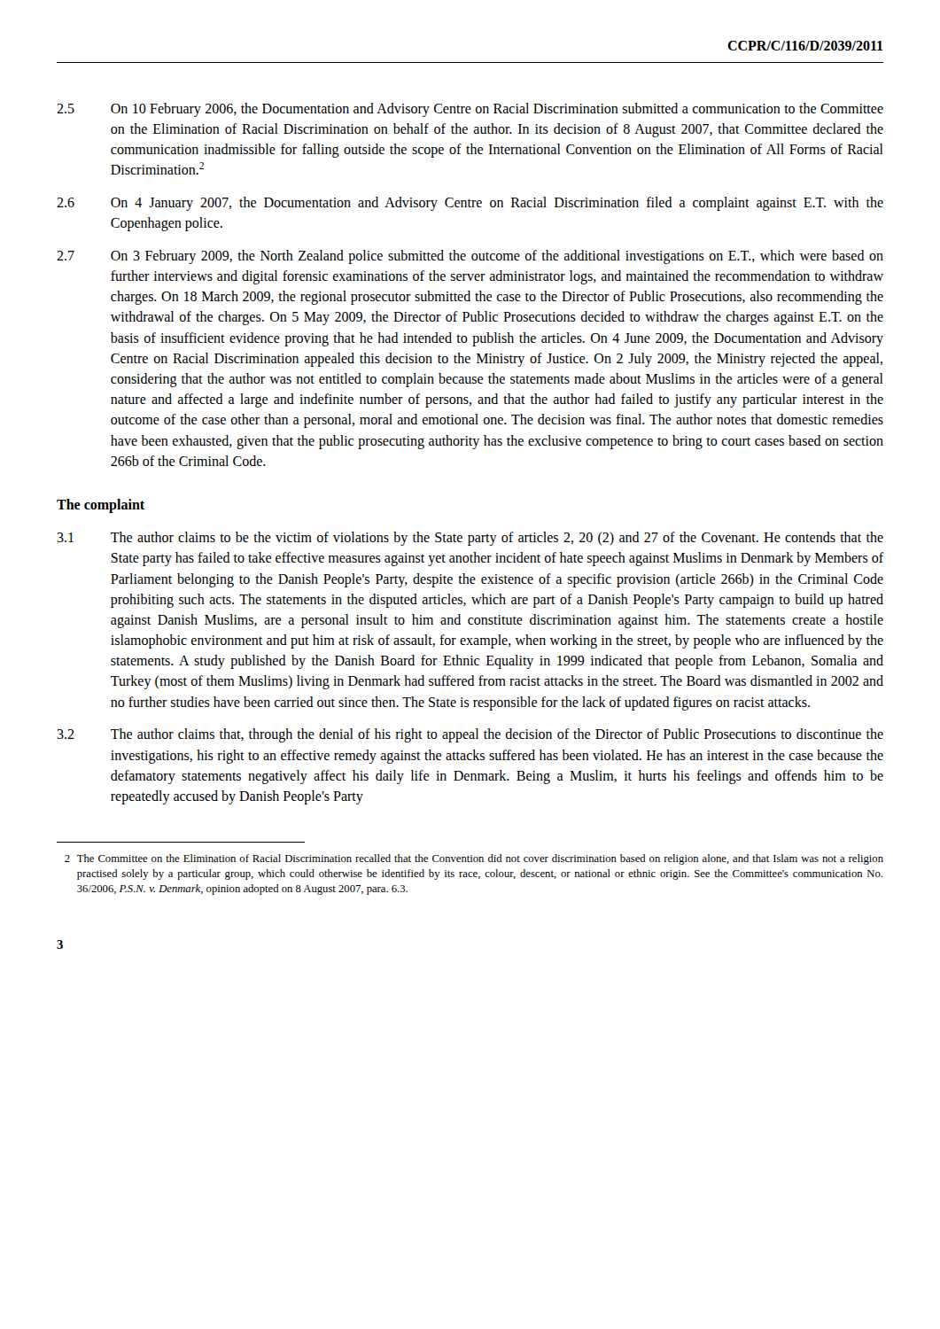CCPR/C/116/D/2039/2011
2.5
On 10 February 2006, the Documentation and Advisory Centre on Racial Discrimination submitted a communication to the Committee on the Elimination of Racial Discrimination on behalf of the author. In its decision of 8 August 2007, that Committee declared the communication inadmissible for falling outside the scope of the International Convention on the Elimination of All Forms of Racial Discrimination.2
2.6
On 4 January 2007, the Documentation and Advisory Centre on Racial Discrimination filed a complaint against E.T. with the Copenhagen police.
2.7
On 3 February 2009, the North Zealand police submitted the outcome of the additional investigations on E.T., which were based on further interviews and digital forensic examinations of the server administrator logs, and maintained the recommendation to withdraw charges. On 18 March 2009, the regional prosecutor submitted the case to the Director of Public Prosecutions, also recommending the withdrawal of the charges. On 5 May 2009, the Director of Public Prosecutions decided to withdraw the charges against E.T. on the basis of insufficient evidence proving that he had intended to publish the articles. On 4 June 2009, the Documentation and Advisory Centre on Racial Discrimination appealed this decision to the Ministry of Justice. On 2 July 2009, the Ministry rejected the appeal, considering that the author was not entitled to complain because the statements made about Muslims in the articles were of a general nature and affected a large and indefinite number of persons, and that the author had failed to justify any particular interest in the outcome of the case other than a personal, moral and emotional one. The decision was final. The author notes that domestic remedies have been exhausted, given that the public prosecuting authority has the exclusive competence to bring to court cases based on section 266b of the Criminal Code.
The complaint
3.1
The author claims to be the victim of violations by the State party of articles 2, 20 (2) and 27 of the Covenant. He contends that the State party has failed to take effective measures against yet another incident of hate speech against Muslims in Denmark by Members of Parliament belonging to the Danish People's Party, despite the existence of a specific provision (article 266b) in the Criminal Code prohibiting such acts. The statements in the disputed articles, which are part of a Danish People's Party campaign to build up hatred against Danish Muslims, are a personal insult to him and constitute discrimination against him. The statements create a hostile islamophobic environment and put him at risk of assault, for example, when working in the street, by people who are influenced by the statements. A study published by the Danish Board for Ethnic Equality in 1999 indicated that people from Lebanon, Somalia and Turkey (most of them Muslims) living in Denmark had suffered from racist attacks in the street. The Board was dismantled in 2002 and no further studies have been carried out since then. The State is responsible for the lack of updated figures on racist attacks.
3.2
The author claims that, through the denial of his right to appeal the decision of the Director of Public Prosecutions to discontinue the investigations, his right to an effective remedy against the attacks suffered has been violated. He has an interest in the case because the defamatory statements negatively affect his daily life in Denmark. Being a Muslim, it hurts his feelings and offends him to be repeatedly accused by Danish People's Party
2
The Committee on the Elimination of Racial Discrimination recalled that the Convention did not cover discrimination based on religion alone, and that Islam was not a religion practised solely by a particular group, which could otherwise be identified by its race, colour, descent, or national or ethnic origin. See the Committee's communication No. 36/2006, P.S.N. v. Denmark, opinion adopted on 8 August 2007, para. 6.3.
3